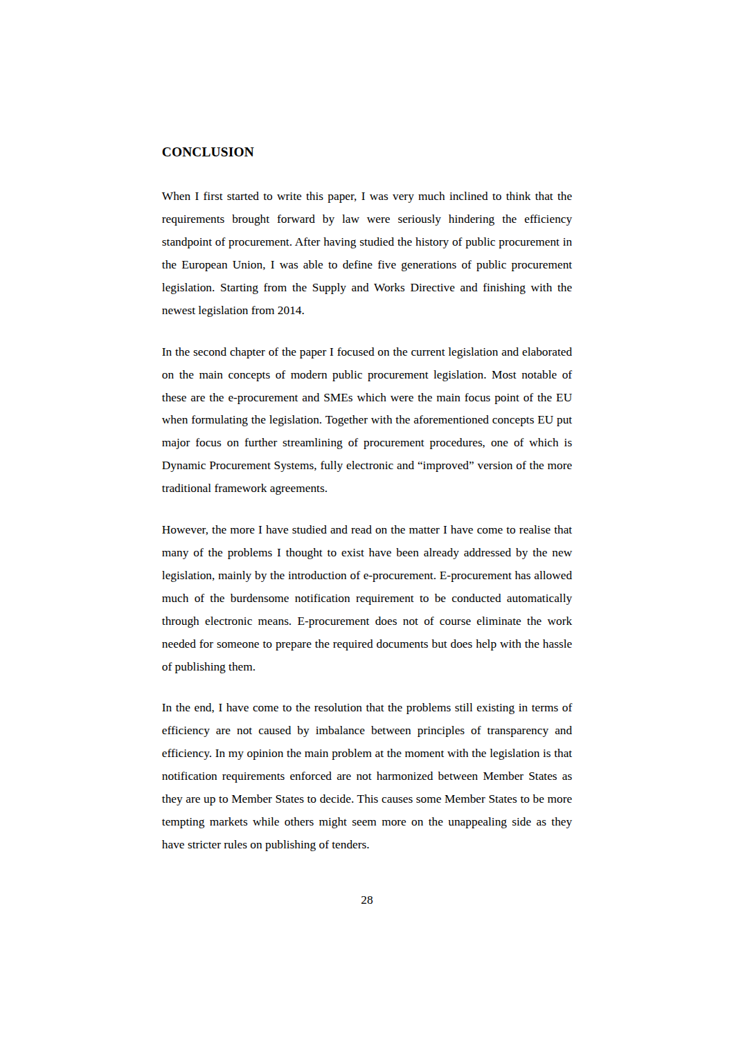CONCLUSION
When I first started to write this paper, I was very much inclined to think that the requirements brought forward by law were seriously hindering the efficiency standpoint of procurement. After having studied the history of public procurement in the European Union, I was able to define five generations of public procurement legislation. Starting from the Supply and Works Directive and finishing with the newest legislation from 2014.
In the second chapter of the paper I focused on the current legislation and elaborated on the main concepts of modern public procurement legislation. Most notable of these are the e-procurement and SMEs which were the main focus point of the EU when formulating the legislation. Together with the aforementioned concepts EU put major focus on further streamlining of procurement procedures, one of which is Dynamic Procurement Systems, fully electronic and “improved” version of the more traditional framework agreements.
However, the more I have studied and read on the matter I have come to realise that many of the problems I thought to exist have been already addressed by the new legislation, mainly by the introduction of e-procurement. E-procurement has allowed much of the burdensome notification requirement to be conducted automatically through electronic means. E-procurement does not of course eliminate the work needed for someone to prepare the required documents but does help with the hassle of publishing them.
In the end, I have come to the resolution that the problems still existing in terms of efficiency are not caused by imbalance between principles of transparency and efficiency. In my opinion the main problem at the moment with the legislation is that notification requirements enforced are not harmonized between Member States as they are up to Member States to decide. This causes some Member States to be more tempting markets while others might seem more on the unappealing side as they have stricter rules on publishing of tenders.
28